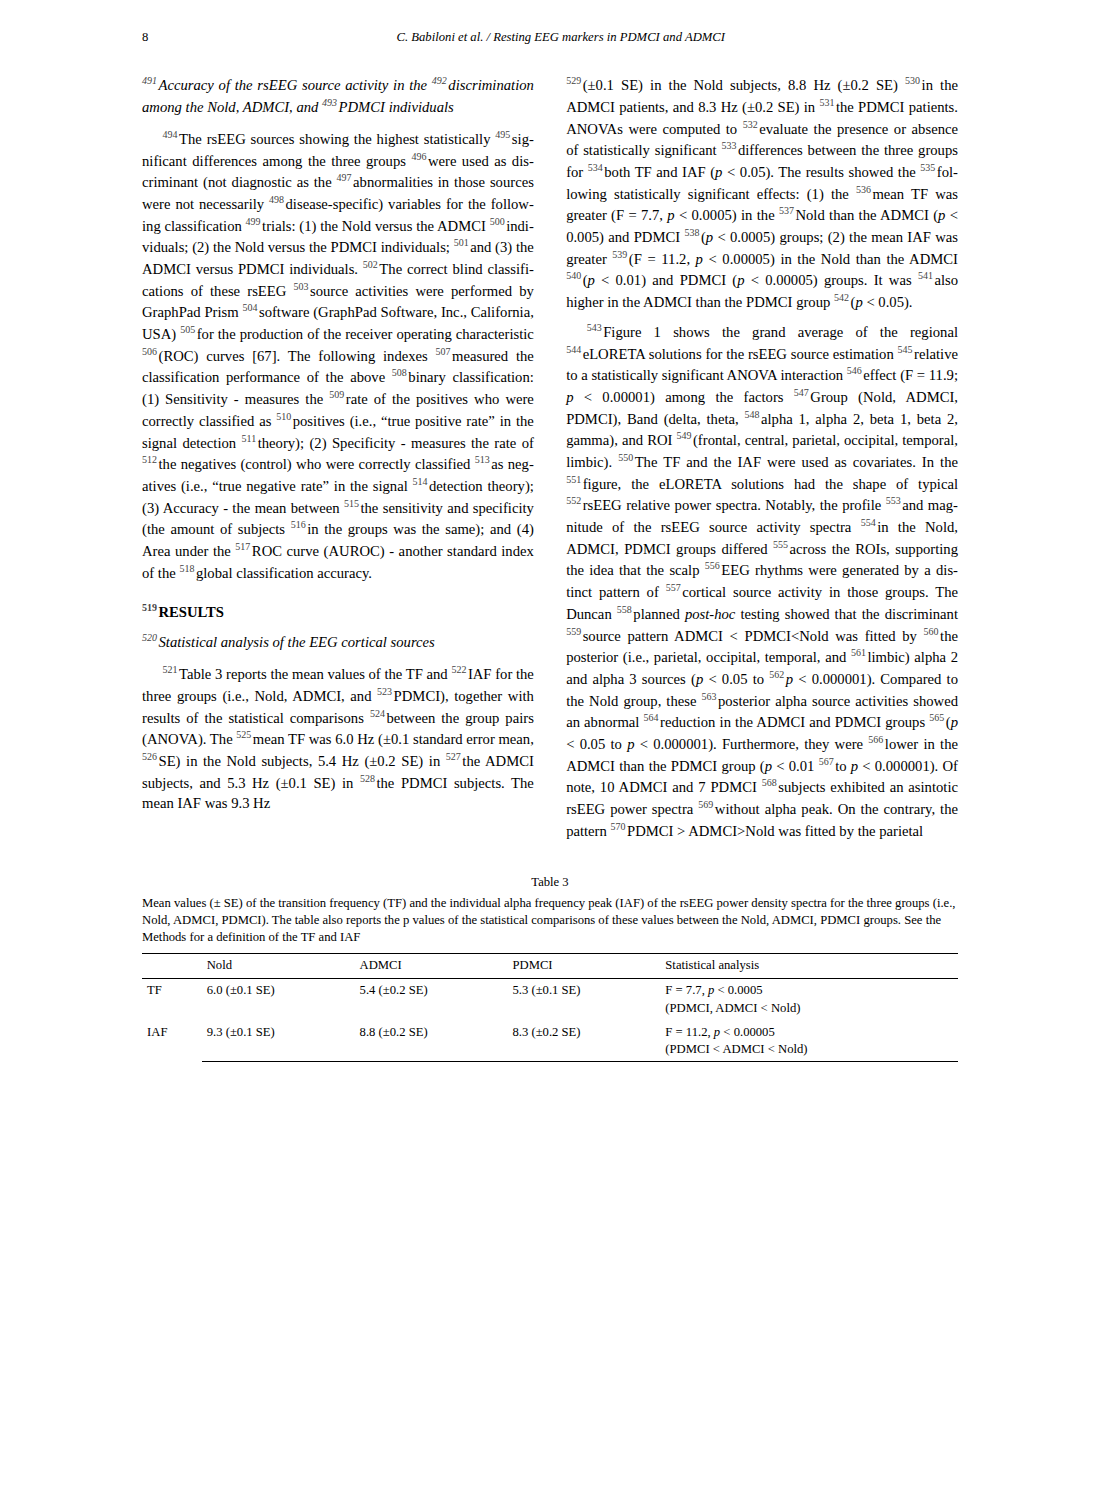8 C. Babiloni et al. / Resting EEG markers in PDMCI and ADMCI
491 Accuracy of the rsEEG source activity in the 492discrimination among the Nold, ADMCI, and 493 PDMCI individuals
494 The rsEEG sources showing the highest statistically 495significant differences among the three groups 496were used as discriminant (not diagnostic as the 497abnormalities in those sources were not necessarily 498disease-specific) variables for the following classification 499trials: (1) the Nold versus the ADMCI 500individuals; (2) the Nold versus the PDMCI individuals; 501and (3) the ADMCI versus PDMCI individuals. 502 The correct blind classifications of these rsEEG 503source activities were performed by GraphPad Prism 504software (GraphPad Software, Inc., California, USA) 505for the production of the receiver operating characteristic 506(ROC) curves [67]. The following indexes 507measured the classification performance of the above 508binary classification: (1) Sensitivity - measures the 509rate of the positives who were correctly classified as 510positives (i.e., “true positive rate” in the signal detection 511theory); (2) Specificity - measures the rate of 512the negatives (control) who were correctly classified 513as negatives (i.e., “true negative rate” in the signal 514detection theory); (3) Accuracy - the mean between 515the sensitivity and specificity (the amount of subjects 516in the groups was the same); and (4) Area under the 517 ROC curve (AUROC) - another standard index of the 518global classification accuracy.
519 RESULTS
520 Statistical analysis of the EEG cortical sources
521 Table 3 reports the mean values of the TF and 522 IAF for the three groups (i.e., Nold, ADMCI, and 523 PDMCI), together with results of the statistical comparisons 524between the group pairs (ANOVA). The 525mean TF was 6.0 Hz (±0.1 standard error mean, 526 SE) in the Nold subjects, 5.4 Hz (±0.2 SE) in 527the ADMCI subjects, and 5.3 Hz (±0.1 SE) in 528the PDMCI subjects. The mean IAF was 9.3 Hz
529(±0.1 SE) in the Nold subjects, 8.8 Hz (±0.2 SE) 530in the ADMCI patients, and 8.3 Hz (±0.2 SE) in 531the PDMCI patients. ANOVAs were computed to 532evaluate the presence or absence of statistically significant 533differences between the three groups for 534both TF and IAF (p < 0.05). The results showed the 535following statistically significant effects: (1) the 536mean TF was greater (F = 7.7, p < 0.0005) in the 537 Nold than the ADMCI (p < 0.005) and PDMCI 538(p < 0.0005) groups; (2) the mean IAF was greater 539(F = 11.2, p < 0.00005) in the Nold than the ADMCI 540(p < 0.01) and PDMCI (p < 0.00005) groups. It was 541also higher in the ADMCI than the PDMCI group 542(p < 0.05).
543 Figure 1 shows the grand average of the regional 544eLORETA solutions for the rsEEG source estimation 545relative to a statistically significant ANOVA interaction 546effect (F = 11.9; p < 0.00001) among the factors 547 Group (Nold, ADMCI, PDMCI), Band (delta, theta, 548alpha 1, alpha 2, beta 1, beta 2, gamma), and ROI 549(frontal, central, parietal, occipital, temporal, limbic). 550 The TF and the IAF were used as covariates. In the 551figure, the eLORETA solutions had the shape of typical 552rsEEG relative power spectra. Notably, the profile 553and magnitude of the rsEEG source activity spectra 554in the Nold, ADMCI, PDMCI groups differed 555across the ROIs, supporting the idea that the scalp 556 EEG rhythms were generated by a distinct pattern of 557cortical source activity in those groups. The Duncan 558planned post-hoc testing showed that the discriminant 559source pattern ADMCI < PDMCI<Nold was fitted by 560the posterior (i.e., parietal, occipital, temporal, and 561limbic) alpha 2 and alpha 3 sources (p < 0.05 to 562 p < 0.000001). Compared to the Nold group, these 563posterior alpha source activities showed an abnormal 564reduction in the ADMCI and PDMCI groups 565(p < 0.05 to p < 0.000001). Furthermore, they were 566lower in the ADMCI than the PDMCI group (p < 0.01 567to p < 0.000001). Of note, 10 ADMCI and 7 PDMCI 568subjects exhibited an asintotic rsEEG power spectra 569without alpha peak. On the contrary, the pattern 570 PDMCI > ADMCI>Nold was fitted by the parietal
Table 3 Mean values (± SE) of the transition frequency (TF) and the individual alpha frequency peak (IAF) of the rsEEG power density spectra for the three groups (i.e., Nold, ADMCI, PDMCI). The table also reports the p values of the statistical comparisons of these values between the Nold, ADMCI, PDMCI groups. See the Methods for a definition of the TF and IAF
| | Nold | ADMCI | PDMCI | Statistical analysis |
| --- | --- | --- | --- | --- |
| TF | 6.0 (±0.1 SE) | 5.4 (±0.2 SE) | 5.3 (±0.1 SE) | F = 7.7, p < 0.0005 (PDMCI, ADMCI < Nold) |
| IAF | 9.3 (±0.1 SE) | 8.8 (±0.2 SE) | 8.3 (±0.2 SE) | F = 11.2, p < 0.00005 (PDMCI < ADMCI < Nold) |